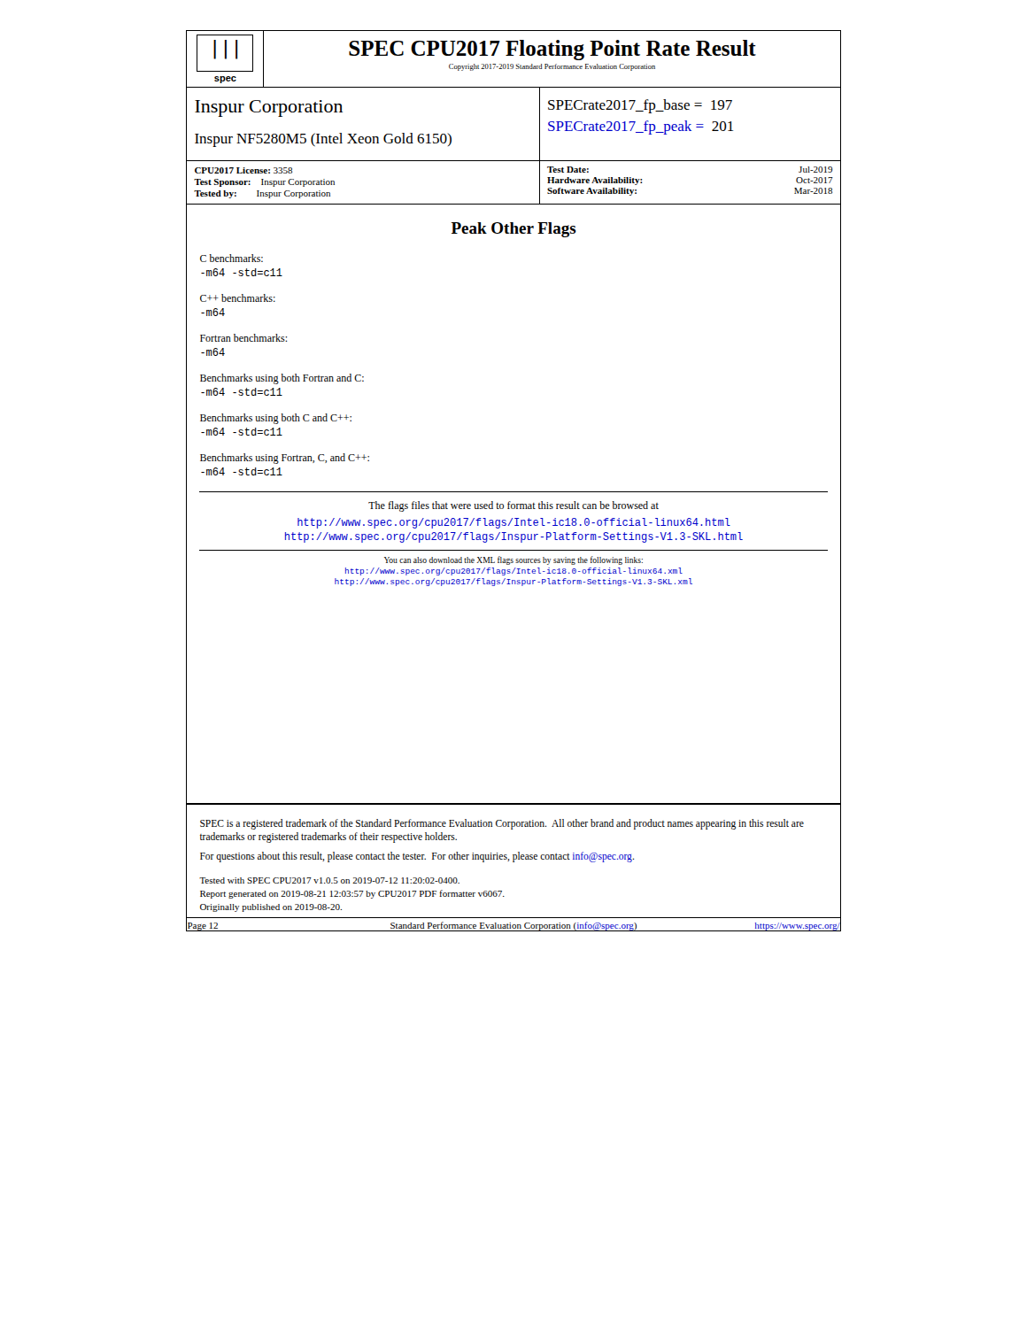|||
spec
SPEC CPU2017 Floating Point Rate Result
Copyright 2017-2019 Standard Performance Evaluation Corporation
Inspur Corporation
Inspur NF5280M5 (Intel Xeon Gold 6150)
SPECrate2017_fp_base = 197
SPECrate2017_fp_peak = 201
CPU2017 License: 3358
Test Sponsor: Inspur Corporation
Tested by: Inspur Corporation
| Test Date: | Jul-2019 |
| Hardware Availability: | Oct-2017 |
| Software Availability: | Mar-2018 |
Peak Other Flags
C benchmarks:
-m64 -std=c11
C++ benchmarks:
-m64
Fortran benchmarks:
-m64
Benchmarks using both Fortran and C:
-m64 -std=c11
Benchmarks using both C and C++:
-m64 -std=c11
Benchmarks using Fortran, C, and C++:
-m64 -std=c11
The flags files that were used to format this result can be browsed at
http://www.spec.org/cpu2017/flags/Intel-ic18.0-official-linux64.html http://www.spec.org/cpu2017/flags/Inspur-Platform-Settings-V1.3-SKL.html
You can also download the XML flags sources by saving the following links:
http://www.spec.org/cpu2017/flags/Intel-ic18.0-official-linux64.xml http://www.spec.org/cpu2017/flags/Inspur-Platform-Settings-V1.3-SKL.xml
SPEC is a registered trademark of the Standard Performance Evaluation Corporation. All other brand and product names appearing in this result are trademarks or registered trademarks of their respective holders.
For questions about this result, please contact the tester. For other inquiries, please contact info@spec.org.
Tested with SPEC CPU2017 v1.0.5 on 2019-07-12 11:20:02-0400.
Report generated on 2019-08-21 12:03:57 by CPU2017 PDF formatter v6067.
Originally published on 2019-08-20.
Page 12
Standard Performance Evaluation Corporation (info@spec.org)
https://www.spec.org/